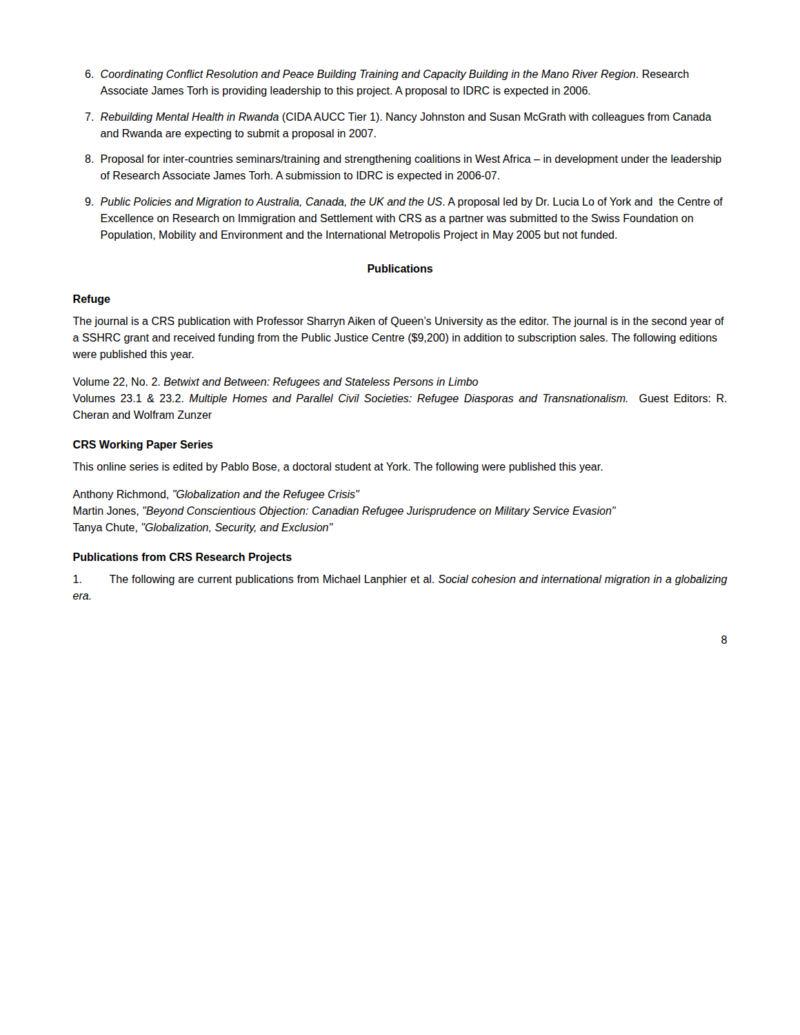Coordinating Conflict Resolution and Peace Building Training and Capacity Building in the Mano River Region. Research Associate James Torh is providing leadership to this project. A proposal to IDRC is expected in 2006.
Rebuilding Mental Health in Rwanda (CIDA AUCC Tier 1). Nancy Johnston and Susan McGrath with colleagues from Canada and Rwanda are expecting to submit a proposal in 2007.
Proposal for inter-countries seminars/training and strengthening coalitions in West Africa – in development under the leadership of Research Associate James Torh. A submission to IDRC is expected in 2006-07.
Public Policies and Migration to Australia, Canada, the UK and the US. A proposal led by Dr. Lucia Lo of York and the Centre of Excellence on Research on Immigration and Settlement with CRS as a partner was submitted to the Swiss Foundation on Population, Mobility and Environment and the International Metropolis Project in May 2005 but not funded.
Publications
Refuge
The journal is a CRS publication with Professor Sharryn Aiken of Queen’s University as the editor. The journal is in the second year of a SSHRC grant and received funding from the Public Justice Centre ($9,200) in addition to subscription sales. The following editions were published this year.
Volume 22, No. 2. Betwixt and Between: Refugees and Stateless Persons in Limbo
Volumes 23.1 & 23.2. Multiple Homes and Parallel Civil Societies: Refugee Diasporas and Transnationalism. Guest Editors: R. Cheran and Wolfram Zunzer
CRS Working Paper Series
This online series is edited by Pablo Bose, a doctoral student at York. The following were published this year.
Anthony Richmond, "Globalization and the Refugee Crisis"
Martin Jones, "Beyond Conscientious Objection: Canadian Refugee Jurisprudence on Military Service Evasion"
Tanya Chute, "Globalization, Security, and Exclusion"
Publications from CRS Research Projects
1. The following are current publications from Michael Lanphier et al. Social cohesion and international migration in a globalizing era.
8